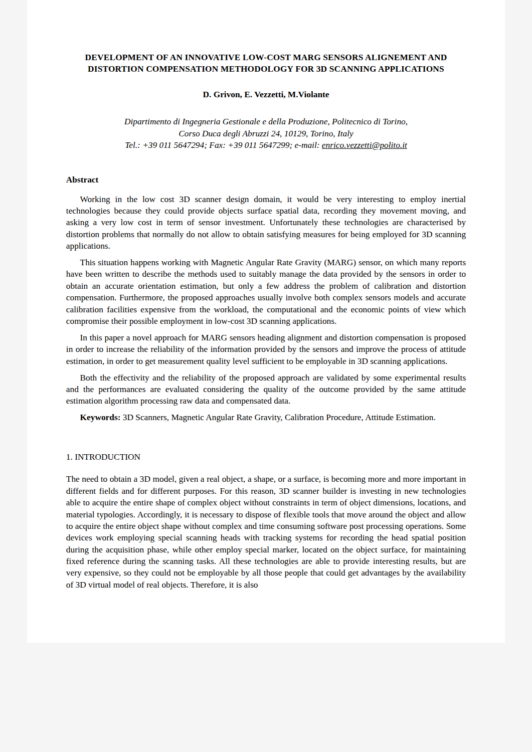Development of an Innovative Low-Cost MARG Sensors Alignement and Distortion Compensation Methodology for 3D Scanning Applications
D. Grivon, E. Vezzetti, M.Violante
Dipartimento di Ingegneria Gestionale e della Produzione, Politecnico di Torino,
Corso Duca degli Abruzzi 24, 10129, Torino, Italy
Tel.: +39 011 5647294; Fax: +39 011 5647299; e-mail: enrico.vezzetti@polito.it
Abstract
Working in the low cost 3D scanner design domain, it would be very interesting to employ inertial technologies because they could provide objects surface spatial data, recording they movement moving, and asking a very low cost in term of sensor investment. Unfortunately these technologies are characterised by distortion problems that normally do not allow to obtain satisfying measures for being employed for 3D scanning applications.
This situation happens working with Magnetic Angular Rate Gravity (MARG) sensor, on which many reports have been written to describe the methods used to suitably manage the data provided by the sensors in order to obtain an accurate orientation estimation, but only a few address the problem of calibration and distortion compensation. Furthermore, the proposed approaches usually involve both complex sensors models and accurate calibration facilities expensive from the workload, the computational and the economic points of view which compromise their possible employment in low-cost 3D scanning applications.
In this paper a novel approach for MARG sensors heading alignment and distortion compensation is proposed in order to increase the reliability of the information provided by the sensors and improve the process of attitude estimation, in order to get measurement quality level sufficient to be employable in 3D scanning applications.
Both the effectivity and the reliability of the proposed approach are validated by some experimental results and the performances are evaluated considering the quality of the outcome provided by the same attitude estimation algorithm processing raw data and compensated data.
Keywords: 3D Scanners, Magnetic Angular Rate Gravity, Calibration Procedure, Attitude Estimation.
1. Introduction
The need to obtain a 3D model, given a real object, a shape, or a surface, is becoming more and more important in different fields and for different purposes. For this reason, 3D scanner builder is investing in new technologies able to acquire the entire shape of complex object without constraints in term of object dimensions, locations, and material typologies. Accordingly, it is necessary to dispose of flexible tools that move around the object and allow to acquire the entire object shape without complex and time consuming software post processing operations. Some devices work employing special scanning heads with tracking systems for recording the head spatial position during the acquisition phase, while other employ special marker, located on the object surface, for maintaining fixed reference during the scanning tasks. All these technologies are able to provide interesting results, but are very expensive, so they could not be employable by all those people that could get advantages by the availability of 3D virtual model of real objects. Therefore, it is also